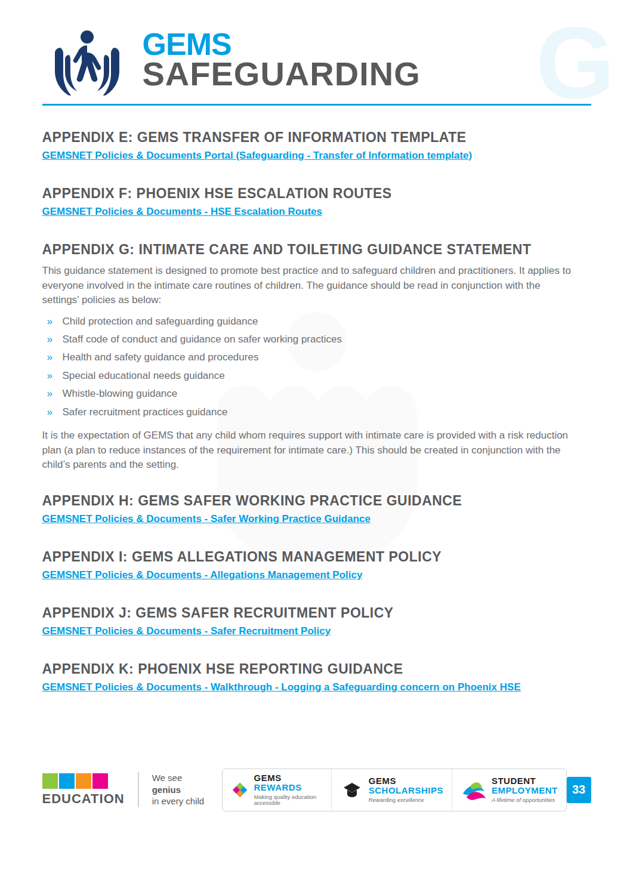G
GEMS SAFEGUARDING
Appendix E: GEMS Transfer of Information Template
GEMSNET Policies & Documents Portal (Safeguarding - Transfer of Information template)
Appendix F: Phoenix HSE Escalation Routes
GEMSNET Policies & Documents - HSE Escalation Routes
Appendix G: Intimate Care and Toileting Guidance Statement
This guidance statement is designed to promote best practice and to safeguard children and practitioners. It applies to everyone involved in the intimate care routines of children. The guidance should be read in conjunction with the settings’ policies as below:
Child protection and safeguarding guidance
Staff code of conduct and guidance on safer working practices
Health and safety guidance and procedures
Special educational needs guidance
Whistle-blowing guidance
Safer recruitment practices guidance
It is the expectation of GEMS that any child whom requires support with intimate care is provided with a risk reduction plan (a plan to reduce instances of the requirement for intimate care.) This should be created in conjunction with the child’s parents and the setting.
Appendix H: GEMS Safer Working Practice Guidance
GEMSNET Policies & Documents - Safer Working Practice Guidance
Appendix I: GEMS Allegations Management Policy
GEMSNET Policies & Documents - Allegations Management Policy
Appendix J: GEMS Safer Recruitment Policy
GEMSNET Policies & Documents - Safer Recruitment Policy
Appendix K: Phoenix HSE Reporting Guidance
GEMSNET Policies & Documents - Walkthrough - Logging a Safeguarding concern on Phoenix HSE
EDUCATION
We see genius
in every child
GEMS REWARDS Making quality education accessible
GEMS SCHOLARSHIPS Rewarding excellence
STUDENT EMPLOYMENT A lifetime of opportunities
33